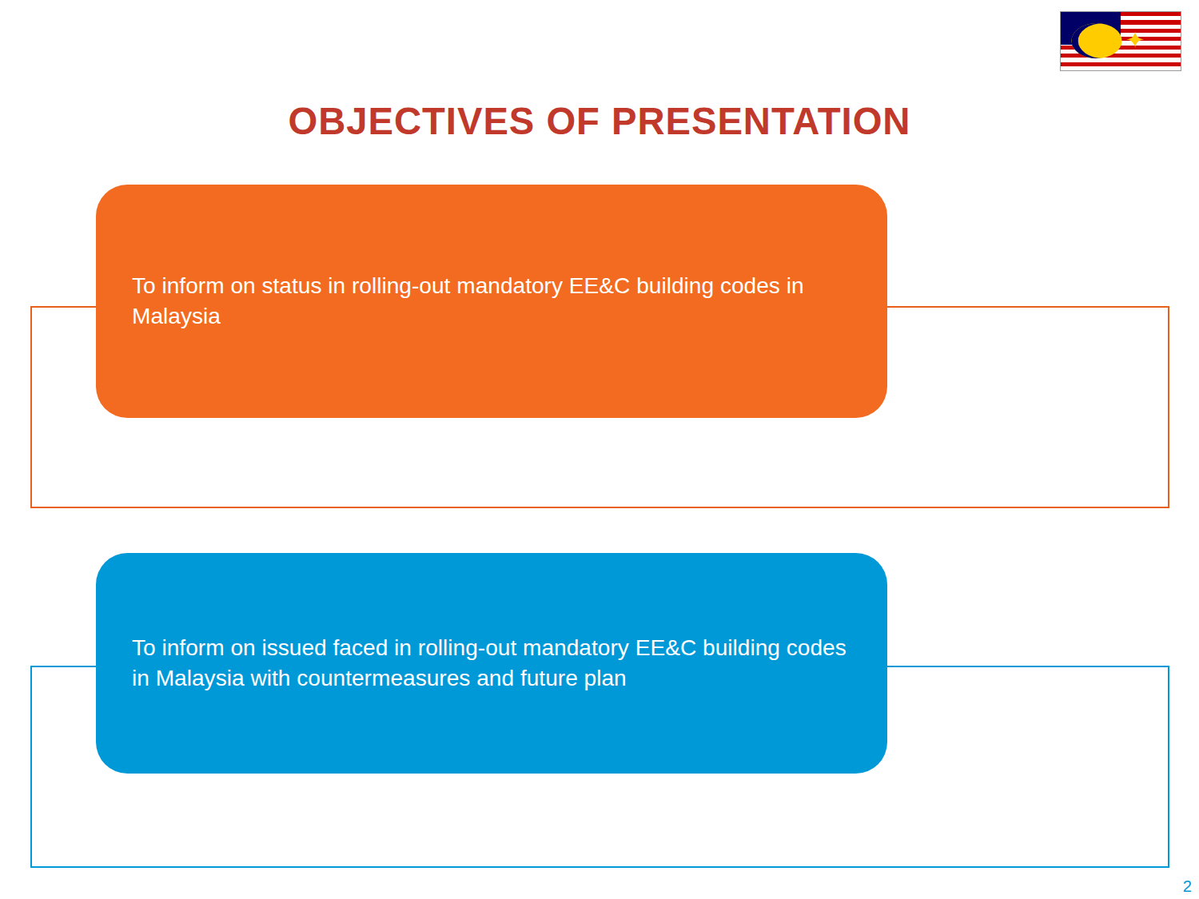✦
OBJECTIVES OF PRESENTATION
To inform on status in rolling-out mandatory EE&C building codes in Malaysia
To inform on issued faced in rolling-out mandatory EE&C building codes in Malaysia with countermeasures and future plan
2